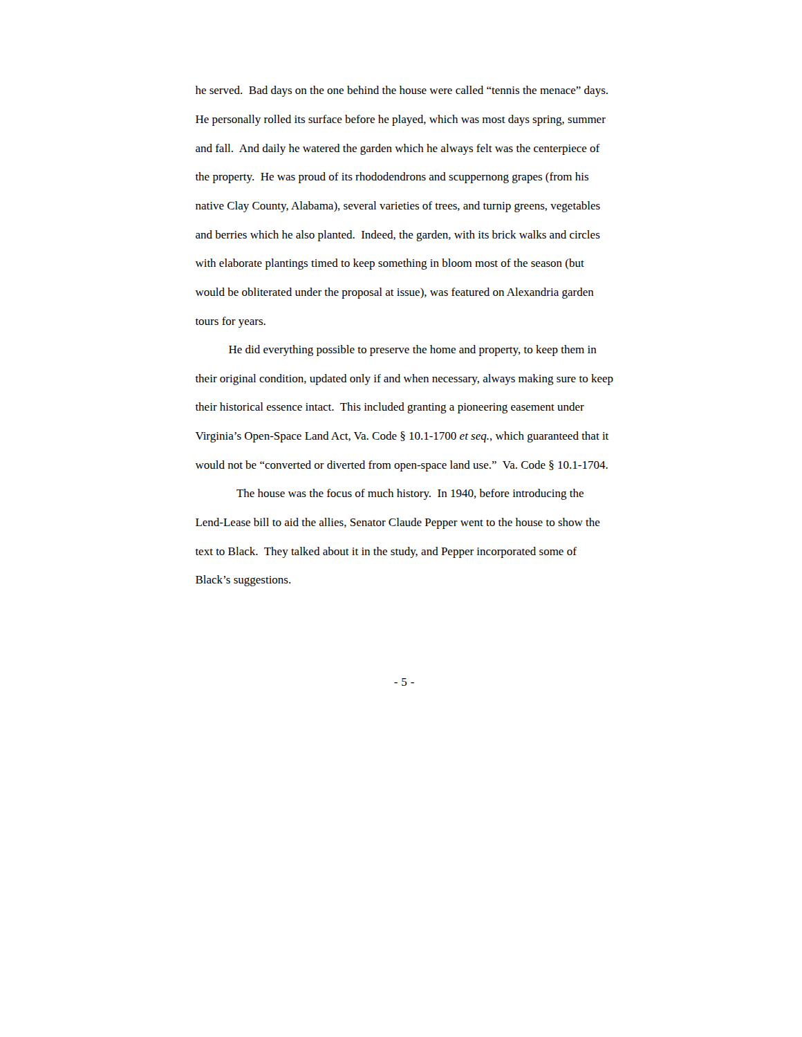he served. Bad days on the one behind the house were called “tennis the menace” days. He personally rolled its surface before he played, which was most days spring, summer and fall. And daily he watered the garden which he always felt was the centerpiece of the property. He was proud of its rhododendrons and scuppernong grapes (from his native Clay County, Alabama), several varieties of trees, and turnip greens, vegetables and berries which he also planted. Indeed, the garden, with its brick walks and circles with elaborate plantings timed to keep something in bloom most of the season (but would be obliterated under the proposal at issue), was featured on Alexandria garden tours for years.
He did everything possible to preserve the home and property, to keep them in their original condition, updated only if and when necessary, always making sure to keep their historical essence intact. This included granting a pioneering easement under Virginia’s Open-Space Land Act, Va. Code § 10.1-1700 et seq., which guaranteed that it would not be “converted or diverted from open-space land use.” Va. Code § 10.1-1704.
The house was the focus of much history. In 1940, before introducing the Lend-Lease bill to aid the allies, Senator Claude Pepper went to the house to show the text to Black. They talked about it in the study, and Pepper incorporated some of Black’s suggestions.
- 5 -